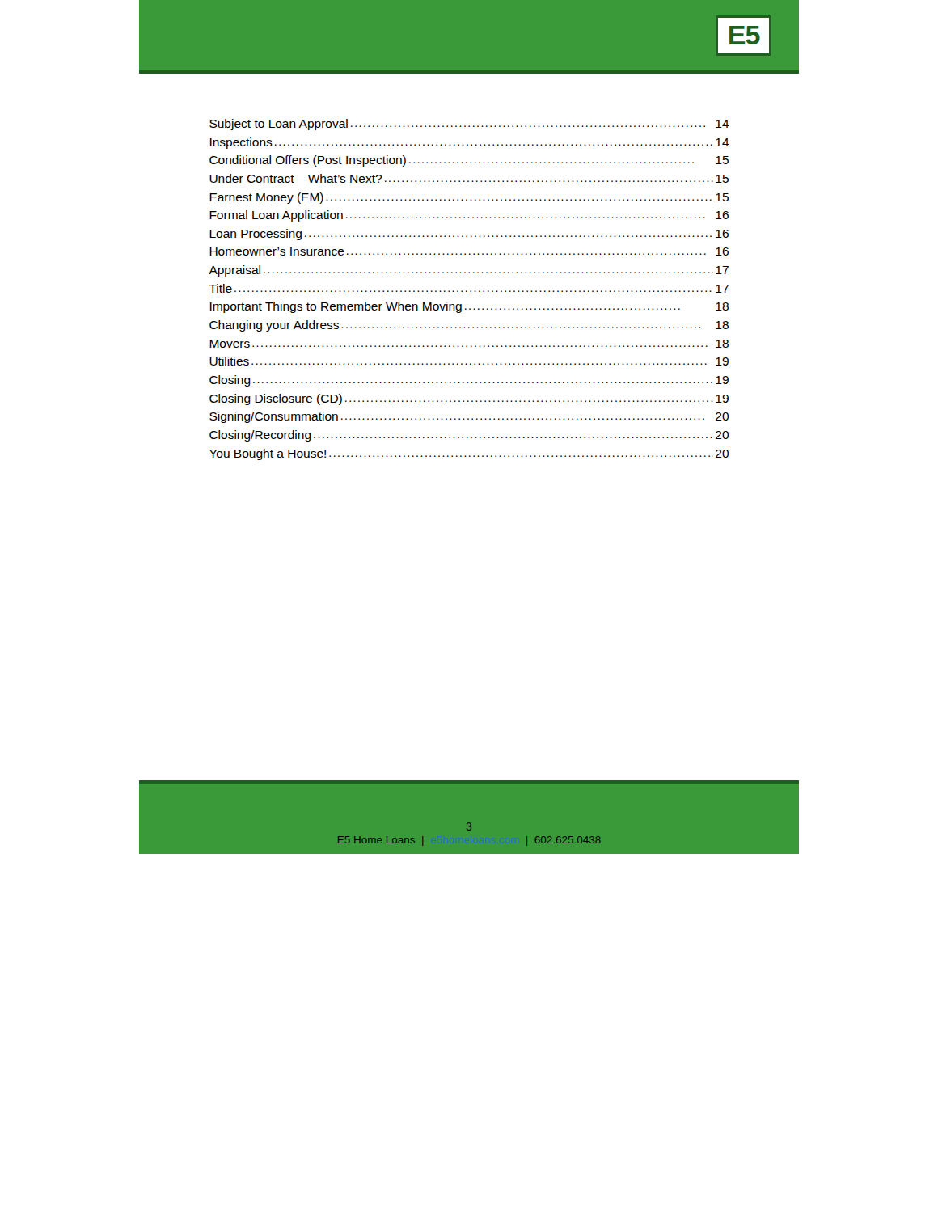E5
Subject to Loan Approval .................................................................................. 14
Inspections ......................................................................................................... 14
Conditional Offers (Post Inspection) .................................................................. 15
Under Contract – What’s Next? ............................................................................ 15
Earnest Money (EM) ........................................................................................... 15
Formal Loan Application ................................................................................... 16
Loan Processing ................................................................................................. 16
Homeowner’s Insurance ................................................................................... 16
Appraisal ......................................................................................................... 17
Title ................................................................................................................. 17
Important Things to Remember When Moving .................................................. 18
Changing your Address ................................................................................... 18
Movers ......................................................................................................... 18
Utilities ......................................................................................................... 19
Closing ................................................................................................................. 19
Closing Disclosure (CD) ..................................................................................... 19
Signing/Consummation .................................................................................... 20
Closing/Recording ............................................................................................ 20
You Bought a House! ........................................................................................... 20
3 E5 Home Loans | e5homeloans.com | 602.625.0438